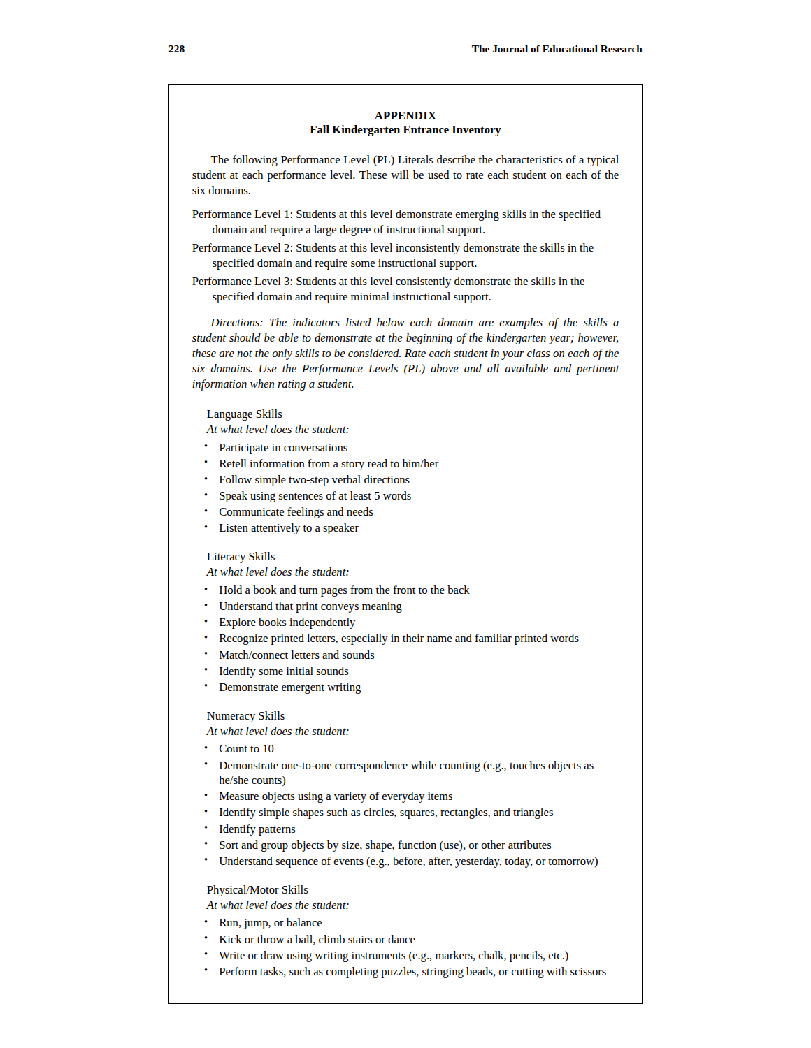228 The Journal of Educational Research
APPENDIX Fall Kindergarten Entrance Inventory
The following Performance Level (PL) Literals describe the characteristics of a typical student at each performance level. These will be used to rate each student on each of the six domains.
Performance Level 1: Students at this level demonstrate emerging skills in the specified domain and require a large degree of instructional support.
Performance Level 2: Students at this level inconsistently demonstrate the skills in the specified domain and require some instructional support.
Performance Level 3: Students at this level consistently demonstrate the skills in the specified domain and require minimal instructional support.
Directions: The indicators listed below each domain are examples of the skills a student should be able to demonstrate at the beginning of the kindergarten year; however, these are not the only skills to be considered. Rate each student in your class on each of the six domains. Use the Performance Levels (PL) above and all available and pertinent information when rating a student.
Language Skills At what level does the student:
Participate in conversations
Retell information from a story read to him/her
Follow simple two-step verbal directions
Speak using sentences of at least 5 words
Communicate feelings and needs
Listen attentively to a speaker
Literacy Skills At what level does the student:
Hold a book and turn pages from the front to the back
Understand that print conveys meaning
Explore books independently
Recognize printed letters, especially in their name and familiar printed words
Match/connect letters and sounds
Identify some initial sounds
Demonstrate emergent writing
Numeracy Skills At what level does the student:
Count to 10
Demonstrate one-to-one correspondence while counting (e.g., touches objects as he/she counts)
Measure objects using a variety of everyday items
Identify simple shapes such as circles, squares, rectangles, and triangles
Identify patterns
Sort and group objects by size, shape, function (use), or other attributes
Understand sequence of events (e.g., before, after, yesterday, today, or tomorrow)
Physical/Motor Skills At what level does the student:
Run, jump, or balance
Kick or throw a ball, climb stairs or dance
Write or draw using writing instruments (e.g., markers, chalk, pencils, etc.)
Perform tasks, such as completing puzzles, stringing beads, or cutting with scissors